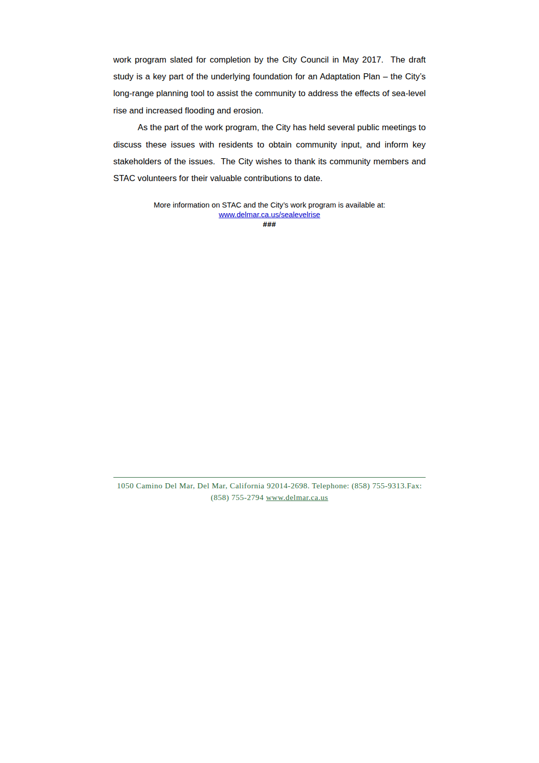work program slated for completion by the City Council in May 2017. The draft study is a key part of the underlying foundation for an Adaptation Plan – the City’s long-range planning tool to assist the community to address the effects of sea-level rise and increased flooding and erosion.
As the part of the work program, the City has held several public meetings to discuss these issues with residents to obtain community input, and inform key stakeholders of the issues. The City wishes to thank its community members and STAC volunteers for their valuable contributions to date.
More information on STAC and the City’s work program is available at:
www.delmar.ca.us/sealevelrise
###
1050 Camino Del Mar, Del Mar, California 92014-2698. Telephone: (858) 755-9313.Fax: (858) 755-2794 www.delmar.ca.us